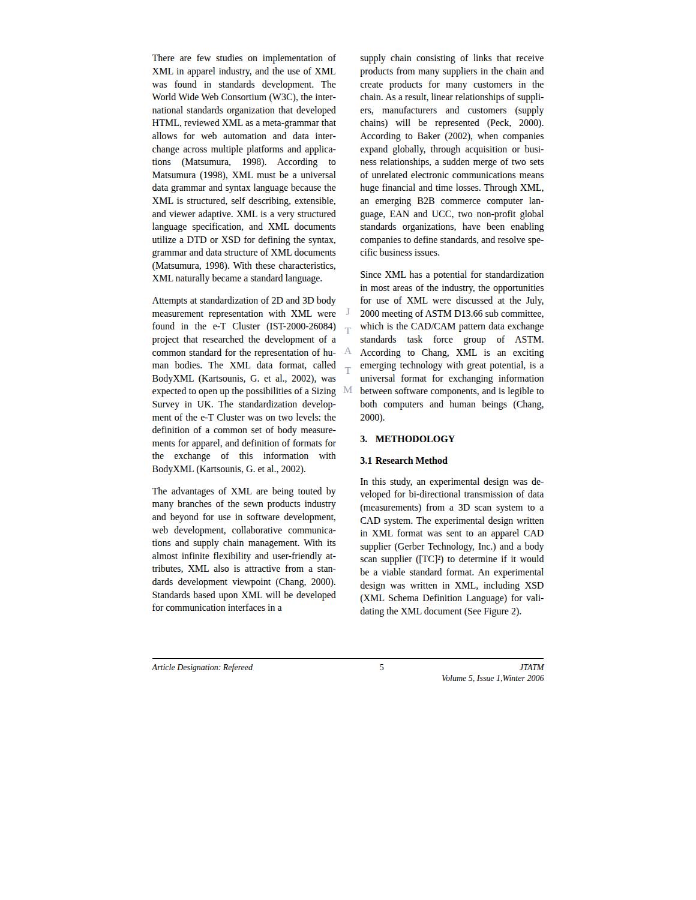J T A T M
There are few studies on implementation of XML in apparel industry, and the use of XML was found in standards development. The World Wide Web Consortium (W3C), the international standards organization that developed HTML, reviewed XML as a meta-grammar that allows for web automation and data interchange across multiple platforms and applications (Matsumura, 1998). According to Matsumura (1998), XML must be a universal data grammar and syntax language because the XML is structured, self describing, extensible, and viewer adaptive. XML is a very structured language specification, and XML documents utilize a DTD or XSD for defining the syntax, grammar and data structure of XML documents (Matsumura, 1998). With these characteristics, XML naturally became a standard language.
Attempts at standardization of 2D and 3D body measurement representation with XML were found in the e-T Cluster (IST-2000-26084) project that researched the development of a common standard for the representation of human bodies. The XML data format, called BodyXML (Kartsounis, G. et al., 2002), was expected to open up the possibilities of a Sizing Survey in UK. The standardization development of the e-T Cluster was on two levels: the definition of a common set of body measurements for apparel, and definition of formats for the exchange of this information with BodyXML (Kartsounis, G. et al., 2002).
The advantages of XML are being touted by many branches of the sewn products industry and beyond for use in software development, web development, collaborative communications and supply chain management. With its almost infinite flexibility and user-friendly attributes, XML also is attractive from a standards development viewpoint (Chang, 2000). Standards based upon XML will be developed for communication interfaces in a
supply chain consisting of links that receive products from many suppliers in the chain and create products for many customers in the chain. As a result, linear relationships of suppliers, manufacturers and customers (supply chains) will be represented (Peck, 2000). According to Baker (2002), when companies expand globally, through acquisition or business relationships, a sudden merge of two sets of unrelated electronic communications means huge financial and time losses. Through XML, an emerging B2B commerce computer language, EAN and UCC, two non-profit global standards organizations, have been enabling companies to define standards, and resolve specific business issues.
Since XML has a potential for standardization in most areas of the industry, the opportunities for use of XML were discussed at the July, 2000 meeting of ASTM D13.66 sub committee, which is the CAD/CAM pattern data exchange standards task force group of ASTM. According to Chang, XML is an exciting emerging technology with great potential, is a universal format for exchanging information between software components, and is legible to both computers and human beings (Chang, 2000).
3. METHODOLOGY
3.1 Research Method
In this study, an experimental design was developed for bi-directional transmission of data (measurements) from a 3D scan system to a CAD system. The experimental design written in XML format was sent to an apparel CAD supplier (Gerber Technology, Inc.) and a body scan supplier ([TC]²) to determine if it would be a viable standard format. An experimental design was written in XML, including XSD (XML Schema Definition Language) for validating the XML document (See Figure 2).
Article Designation: Refereed
5
JTATM
Volume 5, Issue 1,Winter 2006